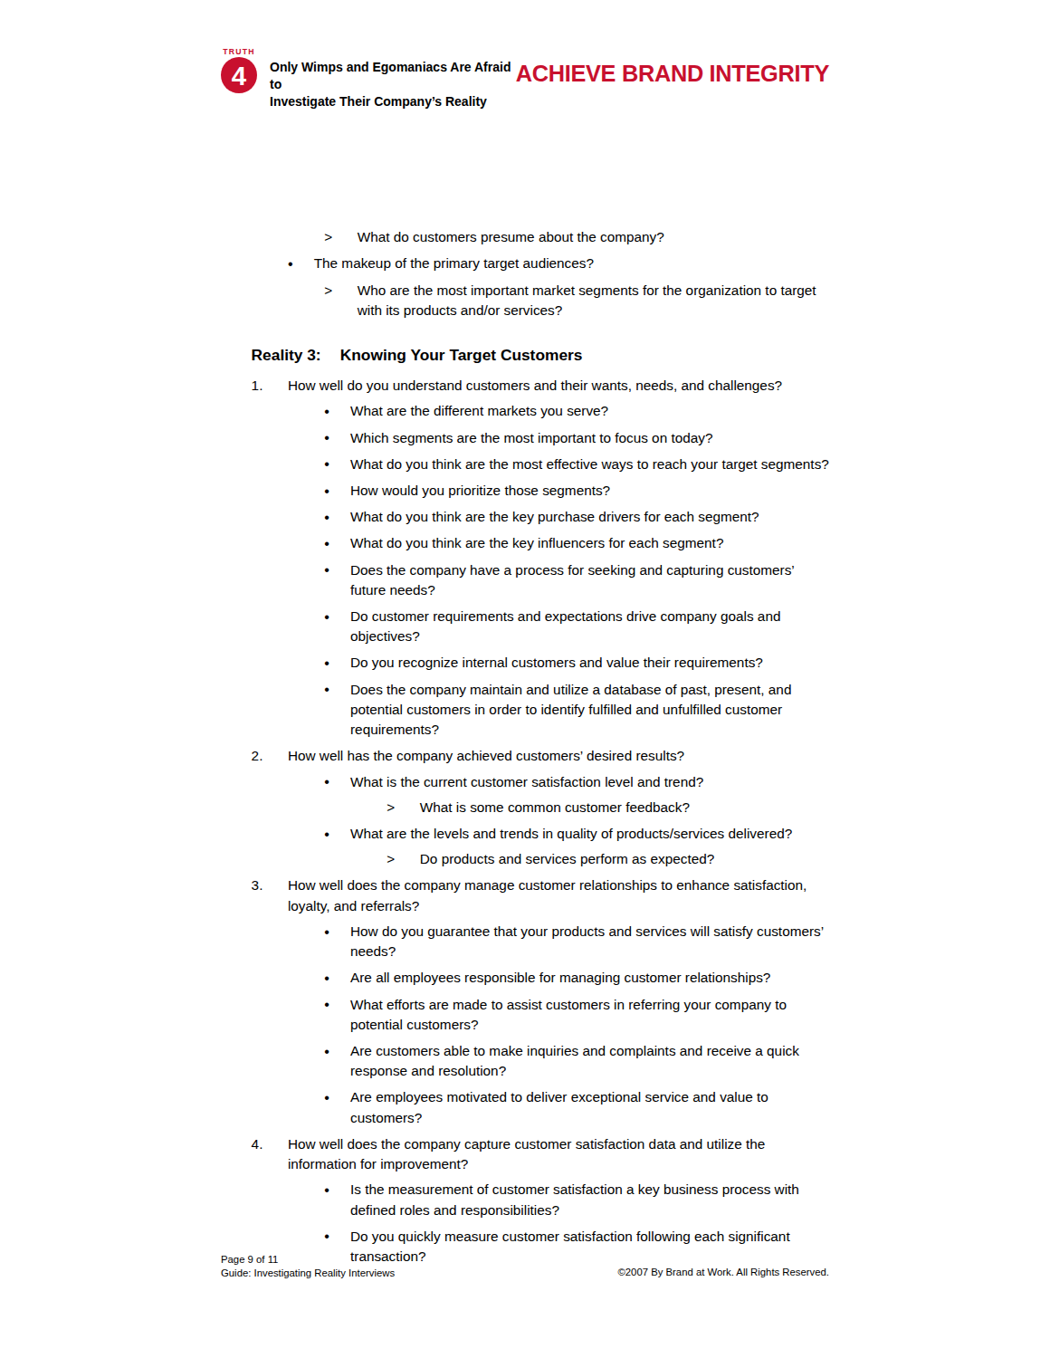TRUTH
4
Only Wimps and Egomaniacs Are Afraid to
Investigate Their Company’s Reality
ACHIEVE BRAND INTEGRITY
What do customers presume about the company?
The makeup of the primary target audiences?
Who are the most important market segments for the organization to target with its products and/or services?
Reality 3: Knowing Your Target Customers
How well do you understand customers and their wants, needs, and challenges?
What are the different markets you serve?
Which segments are the most important to focus on today?
What do you think are the most effective ways to reach your target segments?
How would you prioritize those segments?
What do you think are the key purchase drivers for each segment?
What do you think are the key influencers for each segment?
Does the company have a process for seeking and capturing customers’ future needs?
Do customer requirements and expectations drive company goals and objectives?
Do you recognize internal customers and value their requirements?
Does the company maintain and utilize a database of past, present, and potential customers in order to identify fulfilled and unfulfilled customer requirements?
How well has the company achieved customers’ desired results?
What is the current customer satisfaction level and trend?
What is some common customer feedback?
What are the levels and trends in quality of products/services delivered?
Do products and services perform as expected?
How well does the company manage customer relationships to enhance satisfaction, loyalty, and referrals?
How do you guarantee that your products and services will satisfy customers’ needs?
Are all employees responsible for managing customer relationships?
What efforts are made to assist customers in referring your company to potential customers?
Are customers able to make inquiries and complaints and receive a quick response and resolution?
Are employees motivated to deliver exceptional service and value to customers?
How well does the company capture customer satisfaction data and utilize the information for improvement?
Is the measurement of customer satisfaction a key business process with defined roles and responsibilities?
Do you quickly measure customer satisfaction following each significant transaction?
Page 9 of 11
Guide: Investigating Reality Interviews
©2007 By Brand at Work. All Rights Reserved.